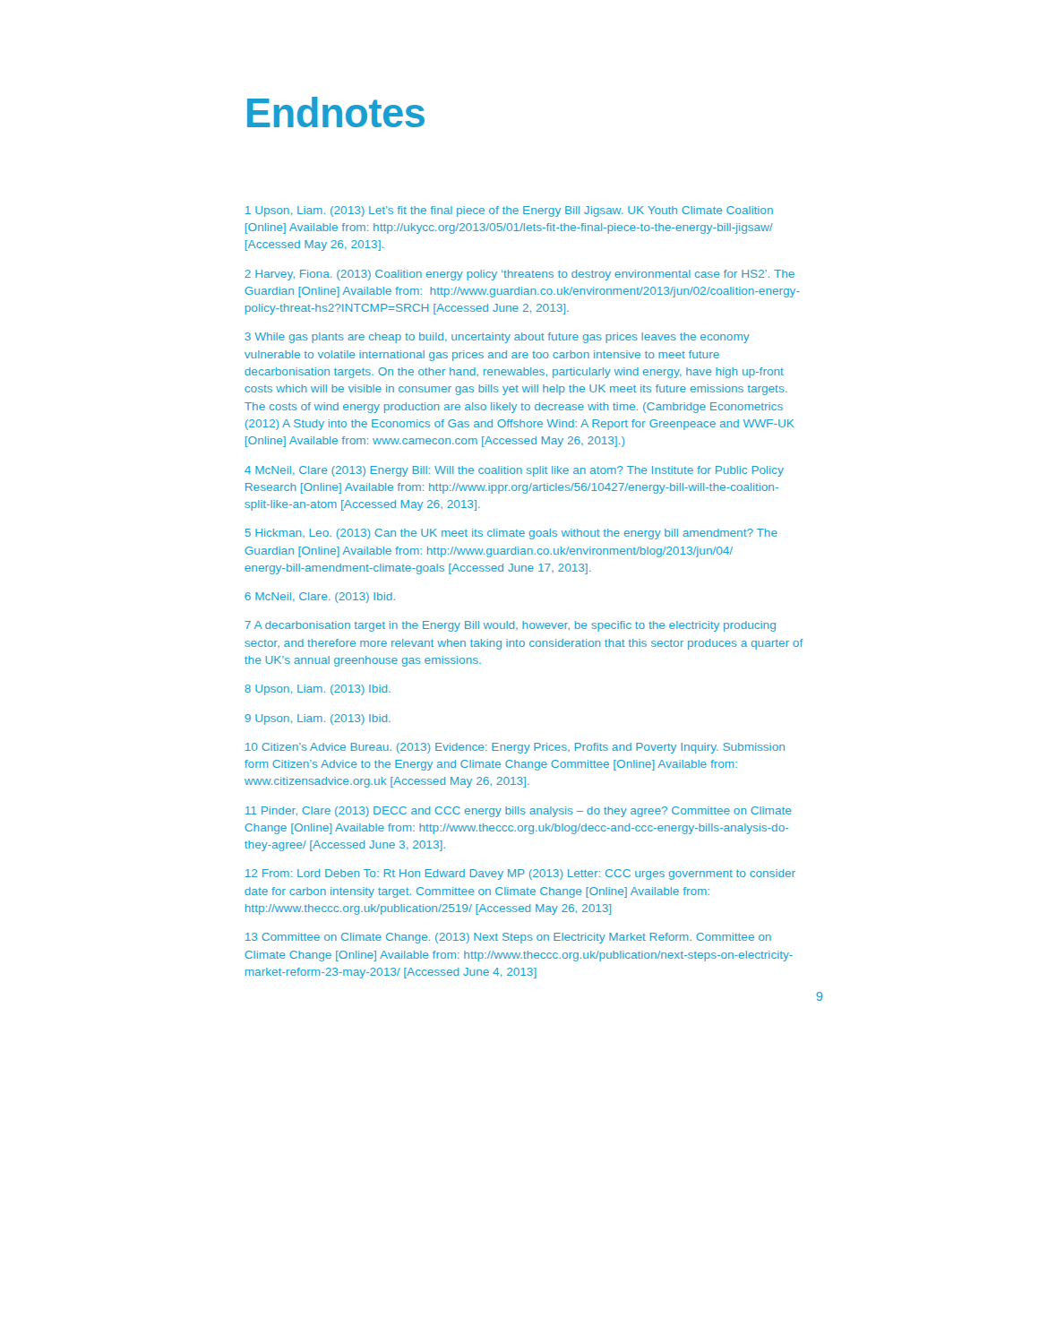Endnotes
1 Upson, Liam. (2013) Let’s fit the final piece of the Energy Bill Jigsaw. UK Youth Climate Coalition [Online] Available from: http://ukycc.org/2013/05/01/lets-fit-the-final-piece-to-the-energy-bill-jigsaw/ [Accessed May 26, 2013].
2 Harvey, Fiona. (2013) Coalition energy policy ‘threatens to destroy environmental case for HS2’. The Guardian [Online] Available from: http://www.guardian.co.uk/environment/2013/jun/02/coalition-energy-policy-threat-hs2?INTCMP=SRCH [Accessed June 2, 2013].
3 While gas plants are cheap to build, uncertainty about future gas prices leaves the economy vulnerable to volatile international gas prices and are too carbon intensive to meet future decarbonisation targets. On the other hand, renewables, particularly wind energy, have high up-front costs which will be visible in consumer gas bills yet will help the UK meet its future emissions targets. The costs of wind energy production are also likely to decrease with time. (Cambridge Econometrics (2012) A Study into the Economics of Gas and Offshore Wind: A Report for Greenpeace and WWF-UK [Online] Available from: www.camecon.com [Accessed May 26, 2013].)
4 McNeil, Clare (2013) Energy Bill: Will the coalition split like an atom? The Institute for Public Policy Research [Online] Available from: http://www.ippr.org/articles/56/10427/energy-bill-will-the-coalition-split-like-an-atom [Accessed May 26, 2013].
5 Hickman, Leo. (2013) Can the UK meet its climate goals without the energy bill amendment? The Guardian [Online] Available from: http://www.guardian.co.uk/environment/blog/2013/jun/04/
energy-bill-amendment-climate-goals [Accessed June 17, 2013].
6 McNeil, Clare. (2013) Ibid.
7 A decarbonisation target in the Energy Bill would, however, be specific to the electricity producing sector, and therefore more relevant when taking into consideration that this sector produces a quarter of the UK’s annual greenhouse gas emissions.
8 Upson, Liam. (2013) Ibid.
9 Upson, Liam. (2013) Ibid.
10 Citizen’s Advice Bureau. (2013) Evidence: Energy Prices, Profits and Poverty Inquiry. Submission form Citizen’s Advice to the Energy and Climate Change Committee [Online] Available from: www.citizensadvice.org.uk [Accessed May 26, 2013].
11 Pinder, Clare (2013) DECC and CCC energy bills analysis – do they agree? Committee on Climate Change [Online] Available from: http://www.theccc.org.uk/blog/decc-and-ccc-energy-bills-analysis-do-they-agree/ [Accessed June 3, 2013].
12 From: Lord Deben To: Rt Hon Edward Davey MP (2013) Letter: CCC urges government to consider date for carbon intensity target. Committee on Climate Change [Online] Available from: http://www.theccc.org.uk/publication/2519/ [Accessed May 26, 2013]
13 Committee on Climate Change. (2013) Next Steps on Electricity Market Reform. Committee on Climate Change [Online] Available from: http://www.theccc.org.uk/publication/next-steps-on-electricity-market-reform-23-may-2013/ [Accessed June 4, 2013]
9